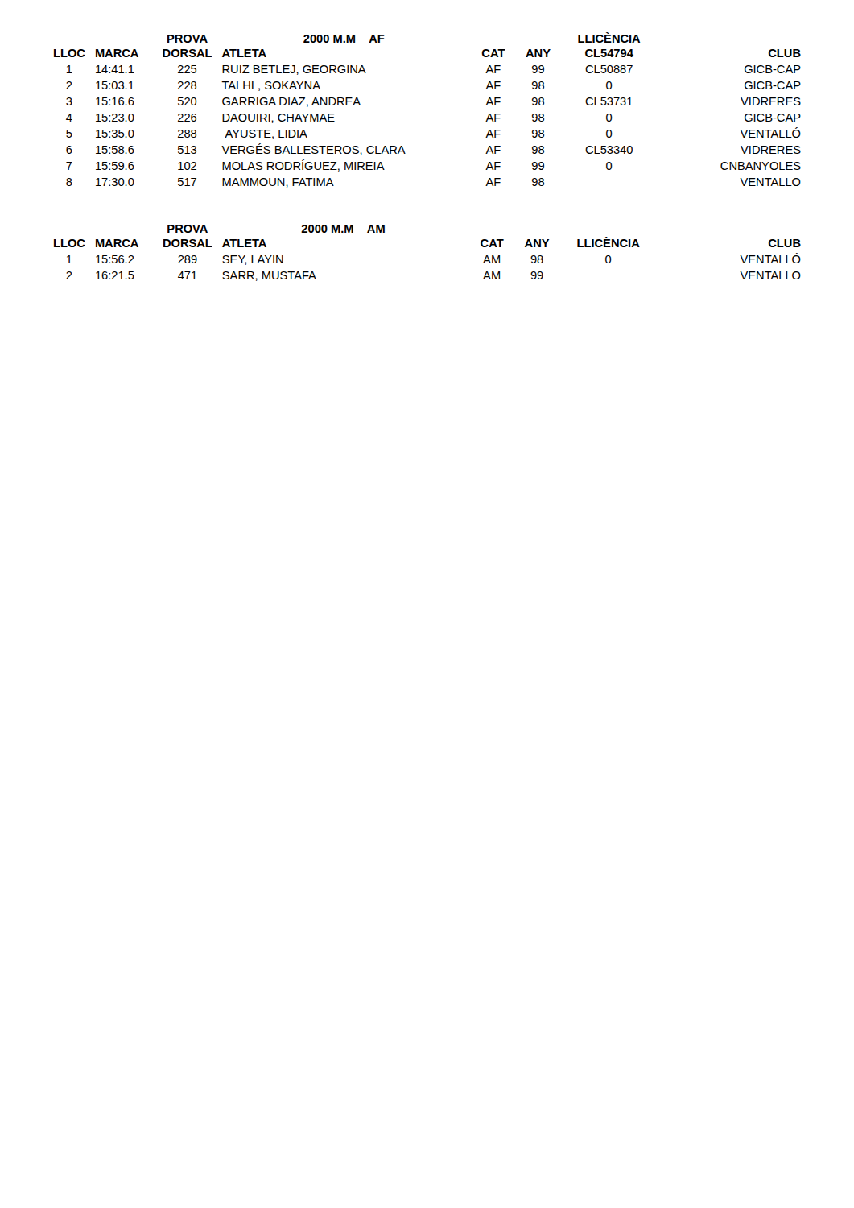| | | PROVA | 2000 M.M AF | | | LLICÈNCIA | |
| --- | --- | --- | --- | --- | --- | --- | --- |
| LLOC | MARCA | DORSAL | ATLETA | CAT | ANY | CL54794 | CLUB |
| 1 | 14:41.1 | 225 | RUIZ BETLEJ, GEORGINA | AF | 99 | CL50887 | GICB-CAP |
| 2 | 15:03.1 | 228 | TALHI , SOKAYNA | AF | 98 | 0 | GICB-CAP |
| 3 | 15:16.6 | 520 | GARRIGA DIAZ, ANDREA | AF | 98 | CL53731 | VIDRERES |
| 4 | 15:23.0 | 226 | DAOUIRI, CHAYMAE | AF | 98 | 0 | GICB-CAP |
| 5 | 15:35.0 | 288 | AYUSTE, LIDIA | AF | 98 | 0 | VENTALLÓ |
| 6 | 15:58.6 | 513 | VERGÉS BALLESTEROS, CLARA | AF | 98 | CL53340 | VIDRERES |
| 7 | 15:59.6 | 102 | MOLAS RODRÍGUEZ, MIREIA | AF | 99 | 0 | CNBANYOLES |
| 8 | 17:30.0 | 517 | MAMMOUN, FATIMA | AF | 98 | | VENTALLO |
| | | PROVA | 2000 M.M AM | | | | |
| --- | --- | --- | --- | --- | --- | --- | --- |
| LLOC | MARCA | DORSAL | ATLETA | CAT | ANY | LLICÈNCIA | CLUB |
| 1 | 15:56.2 | 289 | SEY, LAYIN | AM | 98 | 0 | VENTALLÓ |
| 2 | 16:21.5 | 471 | SARR, MUSTAFA | AM | 99 | | VENTALLO |